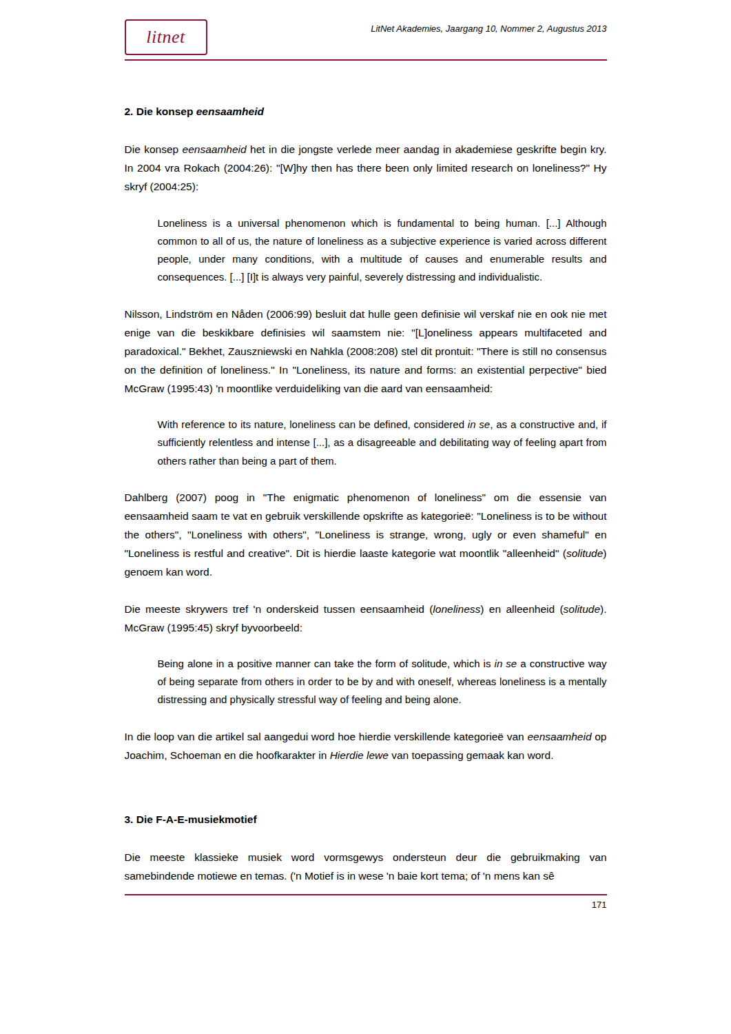litnet
LitNet Akademies, Jaargang 10, Nommer 2, Augustus 2013
2. Die konsep eensaamheid
Die konsep eensaamheid het in die jongste verlede meer aandag in akademiese geskrifte begin kry. In 2004 vra Rokach (2004:26): "[W]hy then has there been only limited research on loneliness?" Hy skryf (2004:25):
Loneliness is a universal phenomenon which is fundamental to being human. [...] Although common to all of us, the nature of loneliness as a subjective experience is varied across different people, under many conditions, with a multitude of causes and enumerable results and consequences. [...] [I]t is always very painful, severely distressing and individualistic.
Nilsson, Lindström en Nåden (2006:99) besluit dat hulle geen definisie wil verskaf nie en ook nie met enige van die beskikbare definisies wil saamstem nie: "[L]oneliness appears multifaceted and paradoxical." Bekhet, Zauszniewski en Nahkla (2008:208) stel dit prontuit: "There is still no consensus on the definition of loneliness." In "Loneliness, its nature and forms: an existential perpective" bied McGraw (1995:43) 'n moontlike verduideliking van die aard van eensaamheid:
With reference to its nature, loneliness can be defined, considered in se, as a constructive and, if sufficiently relentless and intense [...], as a disagreeable and debilitating way of feeling apart from others rather than being a part of them.
Dahlberg (2007) poog in "The enigmatic phenomenon of loneliness" om die essensie van eensaamheid saam te vat en gebruik verskillende opskrifte as kategorieë: "Loneliness is to be without the others", "Loneliness with others", "Loneliness is strange, wrong, ugly or even shameful" en "Loneliness is restful and creative". Dit is hierdie laaste kategorie wat moontlik "alleenheid" (solitude) genoem kan word.
Die meeste skrywers tref 'n onderskeid tussen eensaamheid (loneliness) en alleenheid (solitude). McGraw (1995:45) skryf byvoorbeeld:
Being alone in a positive manner can take the form of solitude, which is in se a constructive way of being separate from others in order to be by and with oneself, whereas loneliness is a mentally distressing and physically stressful way of feeling and being alone.
In die loop van die artikel sal aangedui word hoe hierdie verskillende kategorieë van eensaamheid op Joachim, Schoeman en die hoofkarakter in Hierdie lewe van toepassing gemaak kan word.
3. Die F-A-E-musiekmotief
Die meeste klassieke musiek word vormsgewys ondersteun deur die gebruikmaking van samebindende motiewe en temas. ('n Motief is in wese 'n baie kort tema; of 'n mens kan sê
171